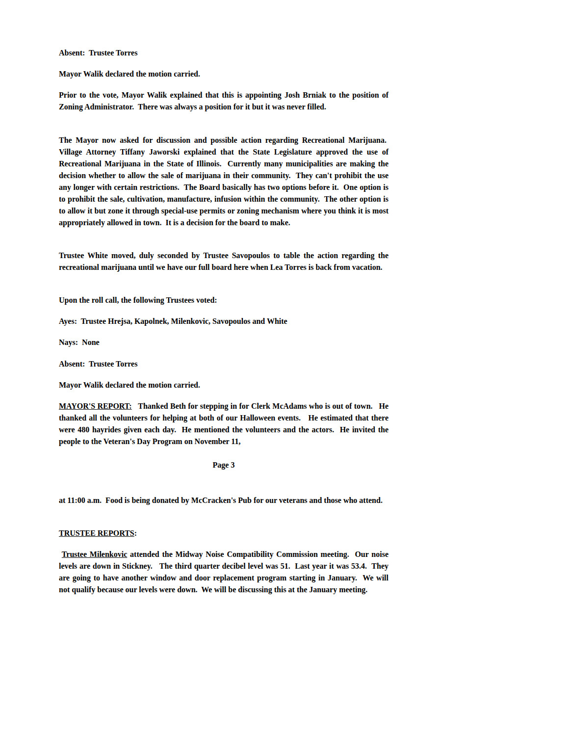Absent: Trustee Torres
Mayor Walik declared the motion carried.
Prior to the vote, Mayor Walik explained that this is appointing Josh Brniak to the position of Zoning Administrator. There was always a position for it but it was never filled.
The Mayor now asked for discussion and possible action regarding Recreational Marijuana. Village Attorney Tiffany Jaworski explained that the State Legislature approved the use of Recreational Marijuana in the State of Illinois. Currently many municipalities are making the decision whether to allow the sale of marijuana in their community. They can't prohibit the use any longer with certain restrictions. The Board basically has two options before it. One option is to prohibit the sale, cultivation, manufacture, infusion within the community. The other option is to allow it but zone it through special-use permits or zoning mechanism where you think it is most appropriately allowed in town. It is a decision for the board to make.
Trustee White moved, duly seconded by Trustee Savopoulos to table the action regarding the recreational marijuana until we have our full board here when Lea Torres is back from vacation.
Upon the roll call, the following Trustees voted:
Ayes: Trustee Hrejsa, Kapolnek, Milenkovic, Savopoulos and White
Nays: None
Absent: Trustee Torres
Mayor Walik declared the motion carried.
MAYOR'S REPORT: Thanked Beth for stepping in for Clerk McAdams who is out of town. He thanked all the volunteers for helping at both of our Halloween events. He estimated that there were 480 hayrides given each day. He mentioned the volunteers and the actors. He invited the people to the Veteran's Day Program on November 11,
Page 3
at 11:00 a.m. Food is being donated by McCracken's Pub for our veterans and those who attend.
TRUSTEE REPORTS:
Trustee Milenkovic attended the Midway Noise Compatibility Commission meeting. Our noise levels are down in Stickney. The third quarter decibel level was 51. Last year it was 53.4. They are going to have another window and door replacement program starting in January. We will not qualify because our levels were down. We will be discussing this at the January meeting.